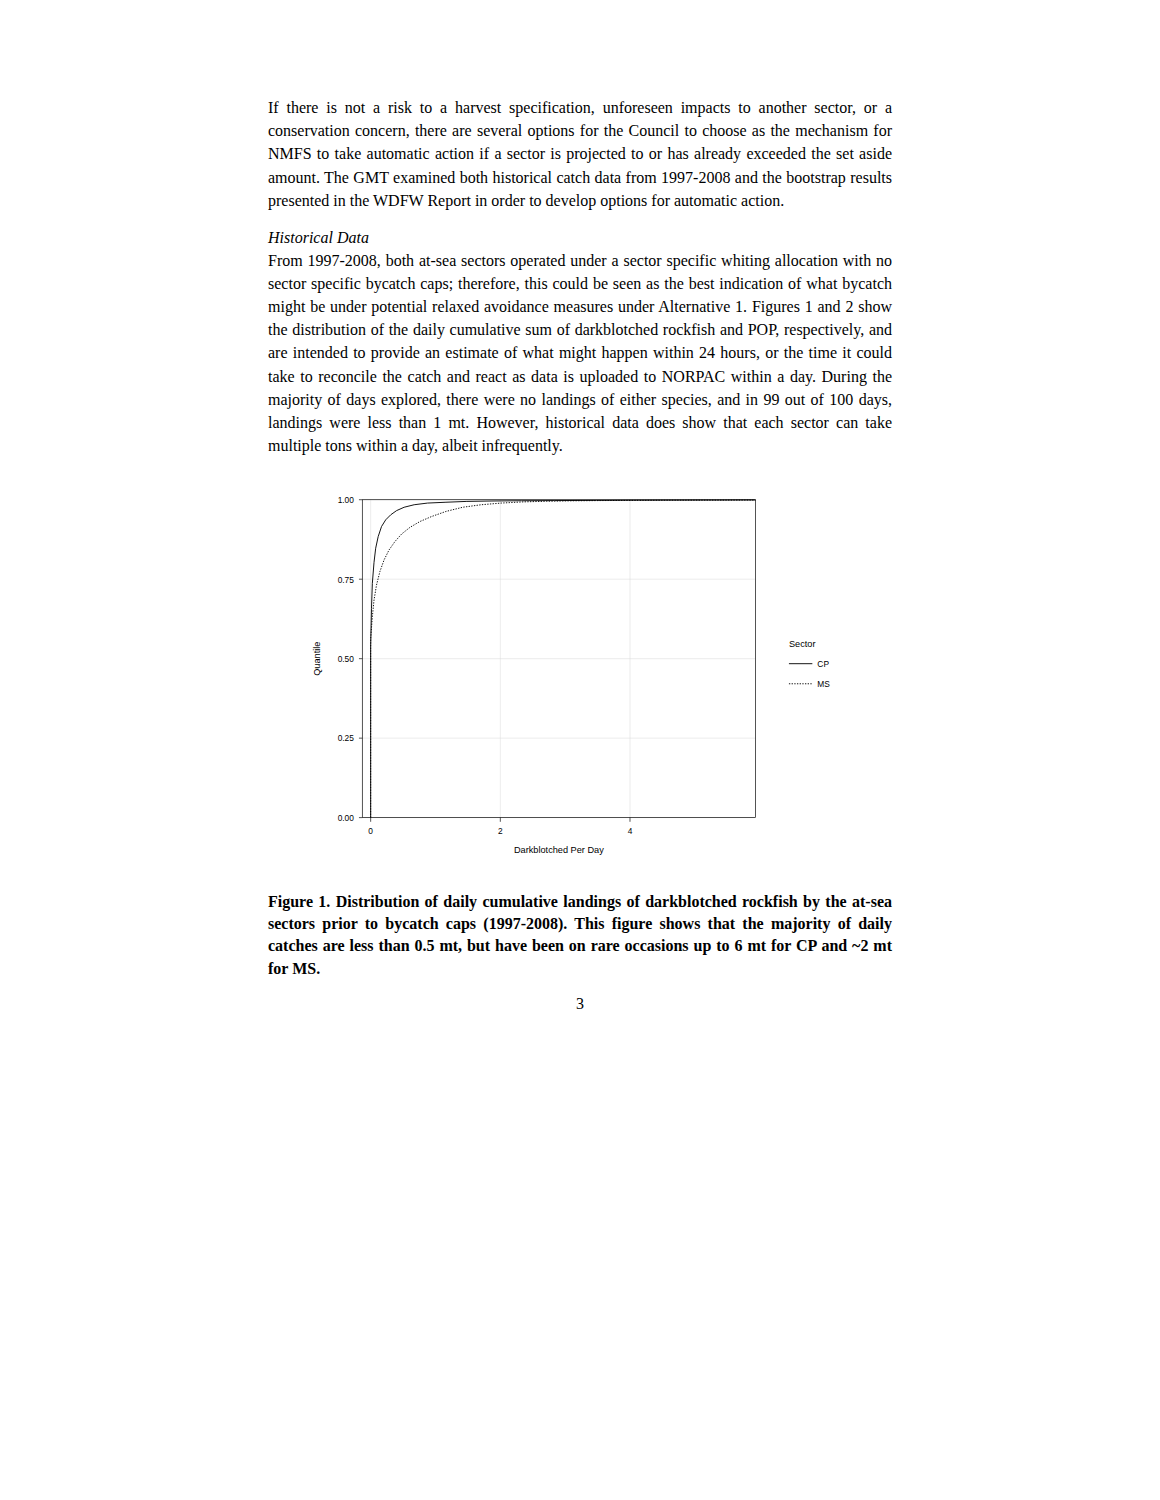If there is not a risk to a harvest specification, unforeseen impacts to another sector, or a conservation concern, there are several options for the Council to choose as the mechanism for NMFS to take automatic action if a sector is projected to or has already exceeded the set aside amount. The GMT examined both historical catch data from 1997-2008 and the bootstrap results presented in the WDFW Report in order to develop options for automatic action.
Historical Data
From 1997-2008, both at-sea sectors operated under a sector specific whiting allocation with no sector specific bycatch caps; therefore, this could be seen as the best indication of what bycatch might be under potential relaxed avoidance measures under Alternative 1. Figures 1 and 2 show the distribution of the daily cumulative sum of darkblotched rockfish and POP, respectively, and are intended to provide an estimate of what might happen within 24 hours, or the time it could take to reconcile the catch and react as data is uploaded to NORPAC within a day. During the majority of days explored, there were no landings of either species, and in 99 out of 100 days, landings were less than 1 mt. However, historical data does show that each sector can take multiple tons within a day, albeit infrequently.
0.00 0.25 0.50 0.75 1.00 Quantile 0 2 4 Darkblotched Per Day Sector CP MS
Figure 1. Distribution of daily cumulative landings of darkblotched rockfish by the at-sea sectors prior to bycatch caps (1997-2008). This figure shows that the majority of daily catches are less than 0.5 mt, but have been on rare occasions up to 6 mt for CP and ~2 mt for MS.
3